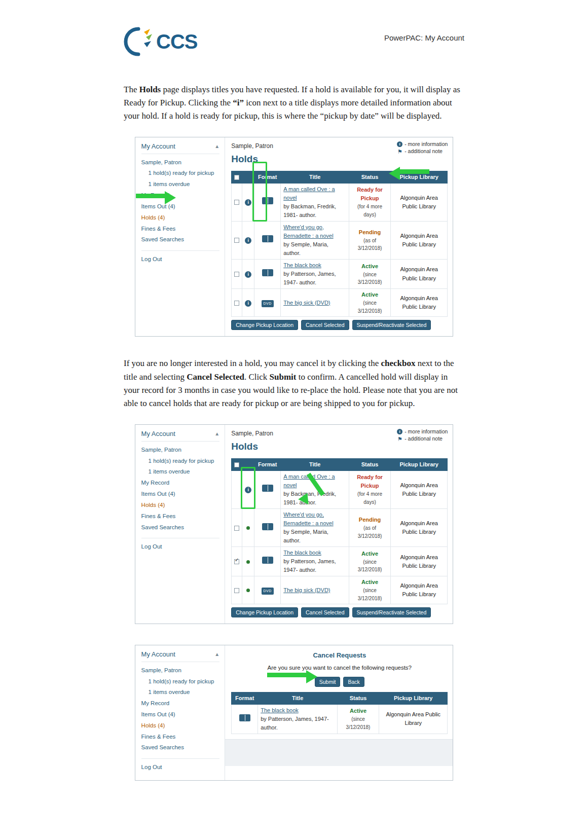CCS
PowerPAC: My Account
The Holds page displays titles you have requested. If a hold is available for you, it will display as Ready for Pickup. Clicking the “i” icon next to a title displays more detailed information about your hold. If a hold is ready for pickup, this is where the “pickup by date” will be displayed.
My Account▲
Sample, Patron
1 hold(s) ready for pickup
1 items overdue
My Record
Items Out (4)
Holds (4)
Fines & Fees
Saved Searches
Log Out
i- more information
⚑- additional note
Sample, Patron
Holds
| | | Format | Title | Status | Pickup Library |
| --- | --- | --- | --- | --- | --- |
| | i | | A man called Ove : a novel by Backman, Fredrik, 1981- author. | Ready for Pickup (for 4 more days) | Algonquin Area Public Library |
| | i | | Where'd you go, Bernadette : a novel by Semple, Maria, author. | Pending (as of 3/12/2018) | Algonquin Area Public Library |
| | i | | The black book by Patterson, James, 1947- author. | Active (since 3/12/2018) | Algonquin Area Public Library |
| | i | DVD | The big sick (DVD) | Active (since 3/12/2018) | Algonquin Area Public Library |
Change Pickup Location Cancel Selected Suspend/Reactivate Selected
If you are no longer interested in a hold, you may cancel it by clicking the checkbox next to the title and selecting Cancel Selected. Click Submit to confirm. A cancelled hold will display in your record for 3 months in case you would like to re-place the hold. Please note that you are not able to cancel holds that are ready for pickup or are being shipped to you for pickup.
My Account▲
Sample, Patron
1 hold(s) ready for pickup
1 items overdue
My Record
Items Out (4)
Holds (4)
Fines & Fees
Saved Searches
Log Out
i- more information
⚑- additional note
Sample, Patron
Holds
| | | Format | Title | Status | Pickup Library |
| --- | --- | --- | --- | --- | --- |
| | i | | A man called Ove : a novel by Backman, Fredrik, 1981- author. | Ready for Pickup (for 4 more days) | Algonquin Area Public Library |
| | | | Where'd you go, Bernadette : a novel by Semple, Maria, author. | Pending (as of 3/12/2018) | Algonquin Area Public Library |
| | | | The black book by Patterson, James, 1947- author. | Active (since 3/12/2018) | Algonquin Area Public Library |
| | | DVD | The big sick (DVD) | Active (since 3/12/2018) | Algonquin Area Public Library |
Change Pickup Location Cancel Selected Suspend/Reactivate Selected
My Account▲
Sample, Patron
1 hold(s) ready for pickup
1 items overdue
My Record
Items Out (4)
Holds (4)
Fines & Fees
Saved Searches
Log Out
Cancel Requests
Are you sure you want to cancel the following requests?
Submit Back
| Format | Title | Status | Pickup Library |
| --- | --- | --- | --- |
| | The black book by Patterson, James, 1947- author. | Active (since 3/12/2018) | Algonquin Area Public Library |